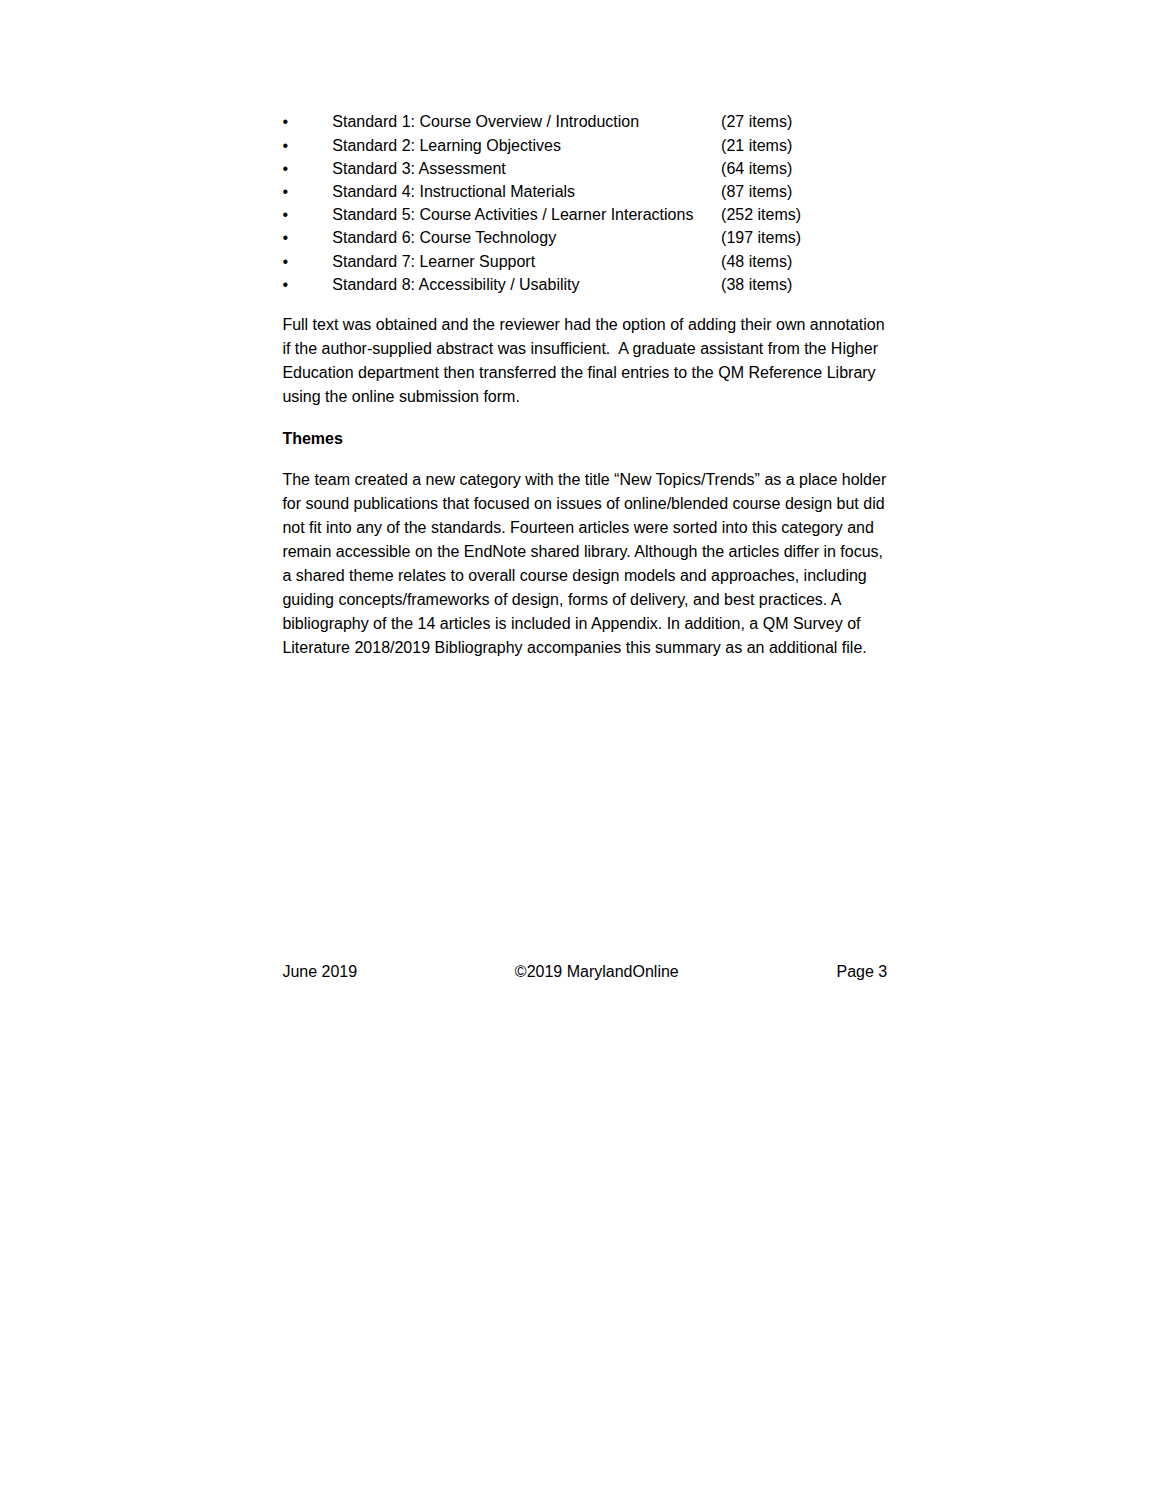•Standard 1: Course Overview / Introduction(27 items)
•Standard 2: Learning Objectives(21 items)
•Standard 3: Assessment(64 items)
•Standard 4: Instructional Materials(87 items)
•Standard 5: Course Activities / Learner Interactions(252 items)
•Standard 6: Course Technology(197 items)
•Standard 7: Learner Support(48 items)
•Standard 8: Accessibility / Usability(38 items)
Full text was obtained and the reviewer had the option of adding their own annotation if the author-supplied abstract was insufficient. A graduate assistant from the Higher Education department then transferred the final entries to the QM Reference Library using the online submission form.
Themes
The team created a new category with the title “New Topics/Trends” as a place holder for sound publications that focused on issues of online/blended course design but did not fit into any of the standards. Fourteen articles were sorted into this category and remain accessible on the EndNote shared library. Although the articles differ in focus, a shared theme relates to overall course design models and approaches, including guiding concepts/frameworks of design, forms of delivery, and best practices. A bibliography of the 14 articles is included in Appendix. In addition, a QM Survey of Literature 2018/2019 Bibliography accompanies this summary as an additional file.
June 2019
©2019 MarylandOnline
Page 3